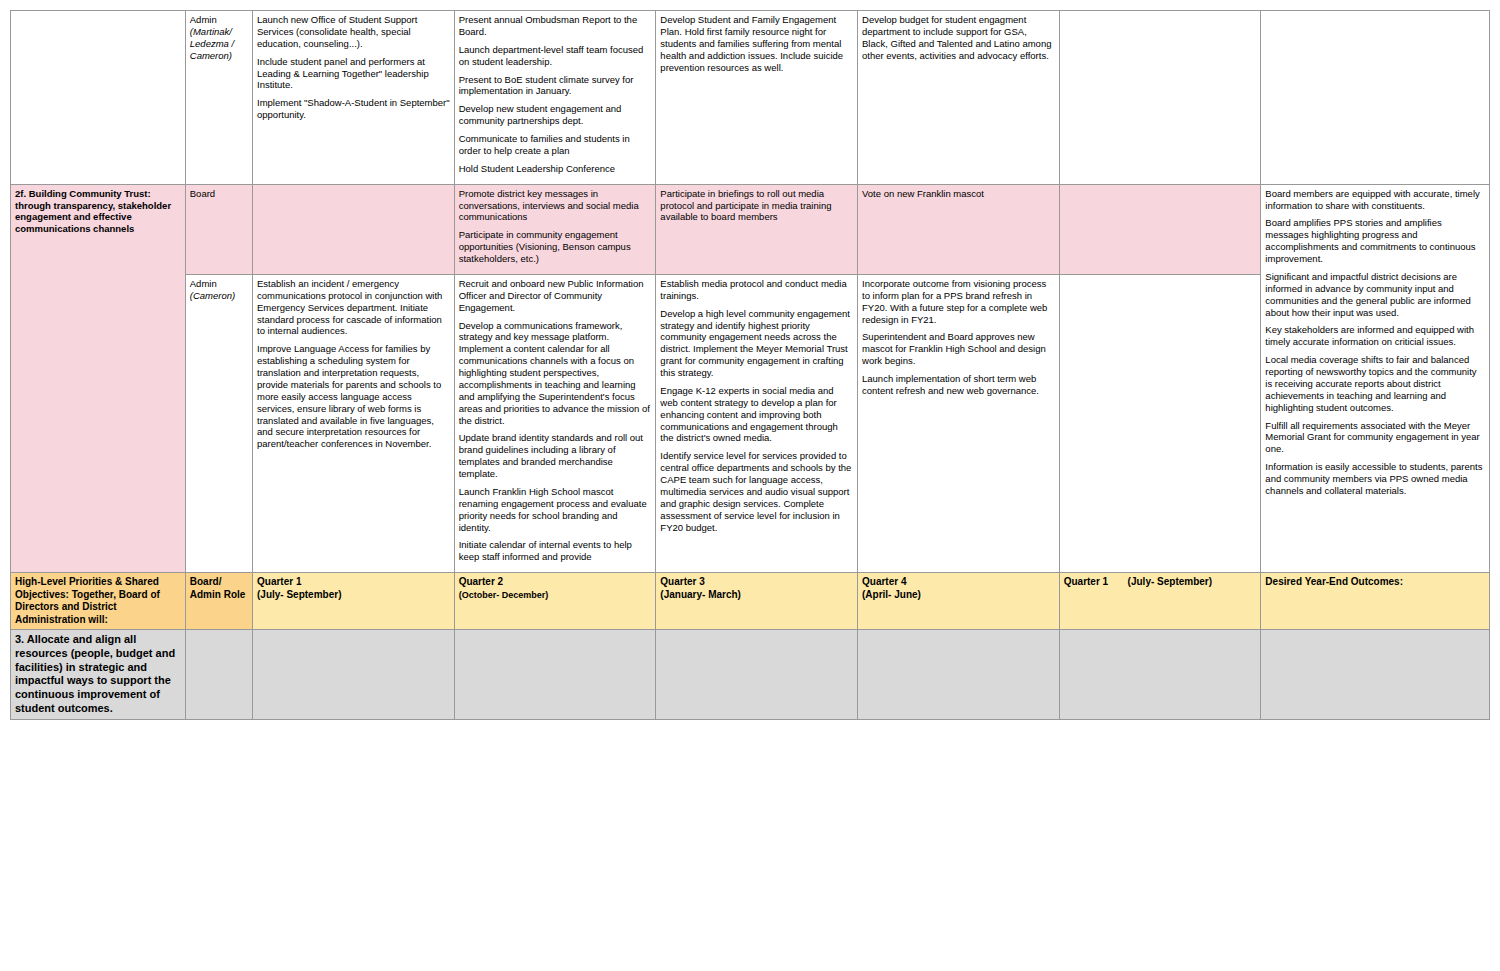| | Admin (Martinak/ Ledezma / Cameron) | Launch new Office of Student Support Services (consolidate health, special education, counseling...). Include student panel and performers at Leading & Learning Together" leadership Institute. Implement "Shadow-A-Student in September" opportunity. | Present annual Ombudsman Report to the Board. Launch department-level staff team focused on student leadership. Present to BoE student climate survey for implementation in January. Develop new student engagement and community partnerships dept. Communicate to families and students in order to help create a plan Hold Student Leadership Conference | Develop Student and Family Engagement Plan. Hold first family resource night for students and families suffering from mental health and addiction issues. Include suicide prevention resources as well. | Develop budget for student engagment department to include support for GSA, Black, Gifted and Talented and Latino among other events, activities and advocacy efforts. | | |
| 2f. Building Community Trust : through transparency, stakeholder engagement and effective communications channels | Board | | Promote district key messages in conversations, interviews and social media communications Participate in community engagement opportunities (Visioning, Benson campus statkeholders, etc.) | Participate in briefings to roll out media protocol and participate in media training available to board members | Vote on new Franklin mascot | | Board members are equipped with accurate, timely information to share with constituents. Board amplifies PPS stories and amplifies messages highlighting progress and accomplishments and commitments to continuous improvement. Significant and impactful district decisions are informed in advance by community input and communities and the general public are informed about how their input was used. Key stakeholders are informed and equipped with timely accurate information on criticial issues. Local media coverage shifts to fair and balanced reporting of newsworthy topics and the community is receiving accurate reports about district achievements in teaching and learning and highlighting student outcomes. Fulfill all requirements associated with the Meyer Memorial Grant for community engagement in year one. Information is easily accessible to students, parents and community members via PPS owned media channels and collateral materials. |
| Admin (Cameron) | Establish an incident / emergency communications protocol in conjunction with Emergency Services department. Initiate standard process for cascade of information to internal audiences. Improve Language Access for families by establishing a scheduling system for translation and interpretation requests, provide materials for parents and schools to more easily access language access services, ensure library of web forms is translated and available in five languages, and secure interpretation resources for parent/teacher conferences in November. | Recruit and onboard new Public Information Officer and Director of Community Engagement. Develop a communications framework, strategy and key message platform. Implement a content calendar for all communications channels with a focus on highlighting student perspectives, accomplishments in teaching and learning and amplifying the Superintendent's focus areas and priorities to advance the mission of the district. Update brand identity standards and roll out brand guidelines including a library of templates and branded merchandise template. Launch Franklin High School mascot renaming engagement process and evaluate priority needs for school branding and identity. Initiate calendar of internal events to help keep staff informed and provide | Establish media protocol and conduct media trainings. Develop a high level community engagement strategy and identify highest priority community engagement needs across the district. Implement the Meyer Memorial Trust grant for community engagement in crafting this strategy. Engage K-12 experts in social media and web content strategy to develop a plan for enhancing content and improving both communications and engagement through the district's owned media. Identify service level for services provided to central office departments and schools by the CAPE team such for language access, multimedia services and audio visual support and graphic design services. Complete assessment of service level for inclusion in FY20 budget. | Incorporate outcome from visioning process to inform plan for a PPS brand refresh in FY20. With a future step for a complete web redesign in FY21. Superintendent and Board approves new mascot for Franklin High School and design work begins. Launch implementation of short term web content refresh and new web governance. | |
| High-Level Priorities & Shared Objectives: Together, Board of Directors and District Administration will: | Board/ Admin Role | Quarter 1 (July- September) | Quarter 2 (October- December) | Quarter 3 (January- March) | Quarter 4 (April- June) | Quarter 1 (July- September) | Desired Year-End Outcomes: |
| 3. Allocate and align all resources (people, budget and facilities) in strategic and impactful ways to support the continuous improvement of student outcomes. | | | | | | | |